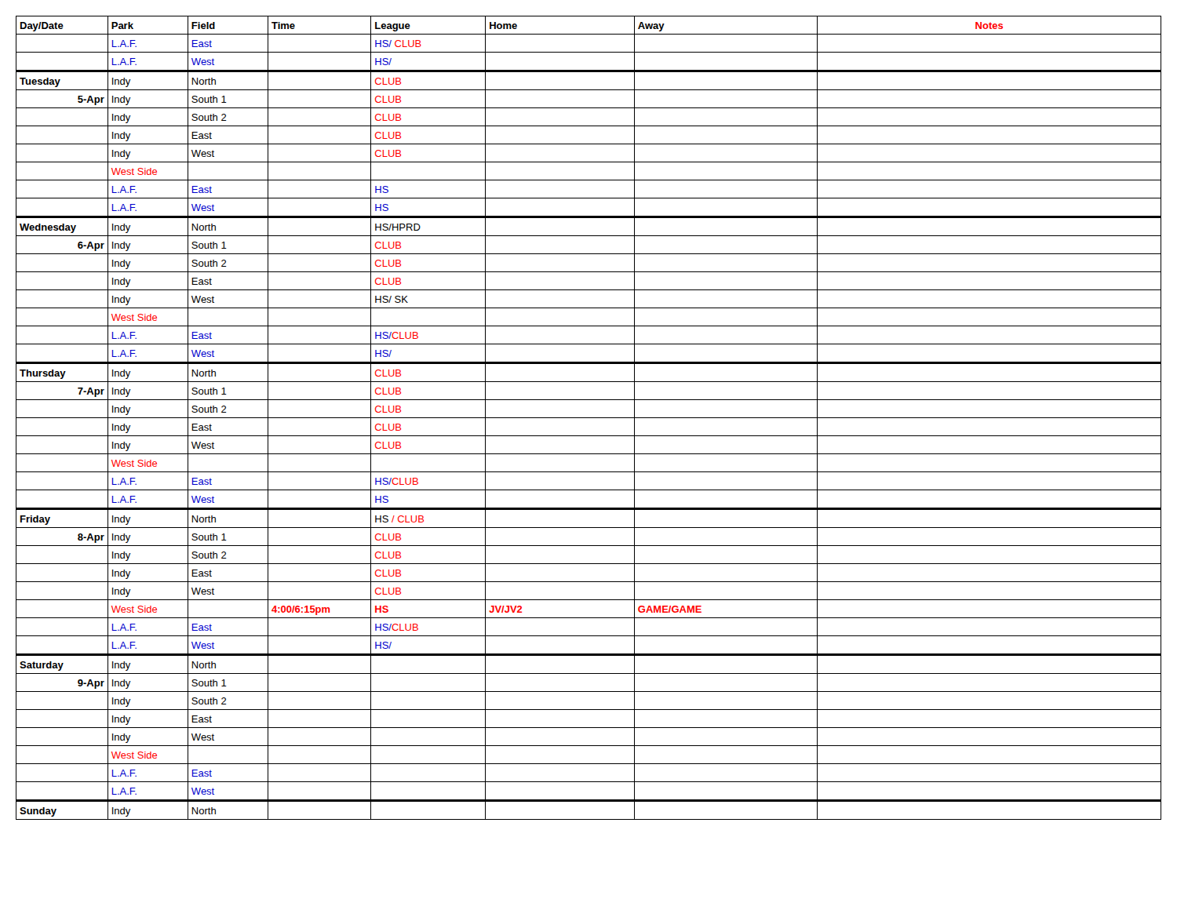| Day/Date | Park | Field | Time | League | Home | Away | Notes |
| --- | --- | --- | --- | --- | --- | --- | --- |
| | L.A.F. | East | | HS/ CLUB | | | |
| | L.A.F. | West | | HS/ | | | |
| Tuesday | Indy | North | | CLUB | | | |
| 5-Apr | Indy | South 1 | | CLUB | | | |
| | Indy | South 2 | | CLUB | | | |
| | Indy | East | | CLUB | | | |
| | Indy | West | | CLUB | | | |
| | West Side | | | | | | |
| | L.A.F. | East | | HS | | | |
| | L.A.F. | West | | HS | | | |
| Wednesday | Indy | North | | HS/HPRD | | | |
| 6-Apr | Indy | South 1 | | CLUB | | | |
| | Indy | South 2 | | CLUB | | | |
| | Indy | East | | CLUB | | | |
| | Indy | West | | HS/ SK | | | |
| | West Side | | | | | | |
| | L.A.F. | East | | HS/ CLUB | | | |
| | L.A.F. | West | | HS/ | | | |
| Thursday | Indy | North | | CLUB | | | |
| 7-Apr | Indy | South 1 | | CLUB | | | |
| | Indy | South 2 | | CLUB | | | |
| | Indy | East | | CLUB | | | |
| | Indy | West | | CLUB | | | |
| | West Side | | | | | | |
| | L.A.F. | East | | HS/ CLUB | | | |
| | L.A.F. | West | | HS | | | |
| Friday | Indy | North | | HS / CLUB | | | |
| 8-Apr | Indy | South 1 | | CLUB | | | |
| | Indy | South 2 | | CLUB | | | |
| | Indy | East | | CLUB | | | |
| | Indy | West | | CLUB | | | |
| | West Side | | 4:00/6:15pm | HS | JV/JV2 | GAME/GAME | |
| | L.A.F. | East | | HS/ CLUB | | | |
| | L.A.F. | West | | HS/ | | | |
| Saturday | Indy | North | | | | | |
| 9-Apr | Indy | South 1 | | | | | |
| | Indy | South 2 | | | | | |
| | Indy | East | | | | | |
| | Indy | West | | | | | |
| | West Side | | | | | | |
| | L.A.F. | East | | | | | |
| | L.A.F. | West | | | | | |
| Sunday | Indy | North | | | | | |